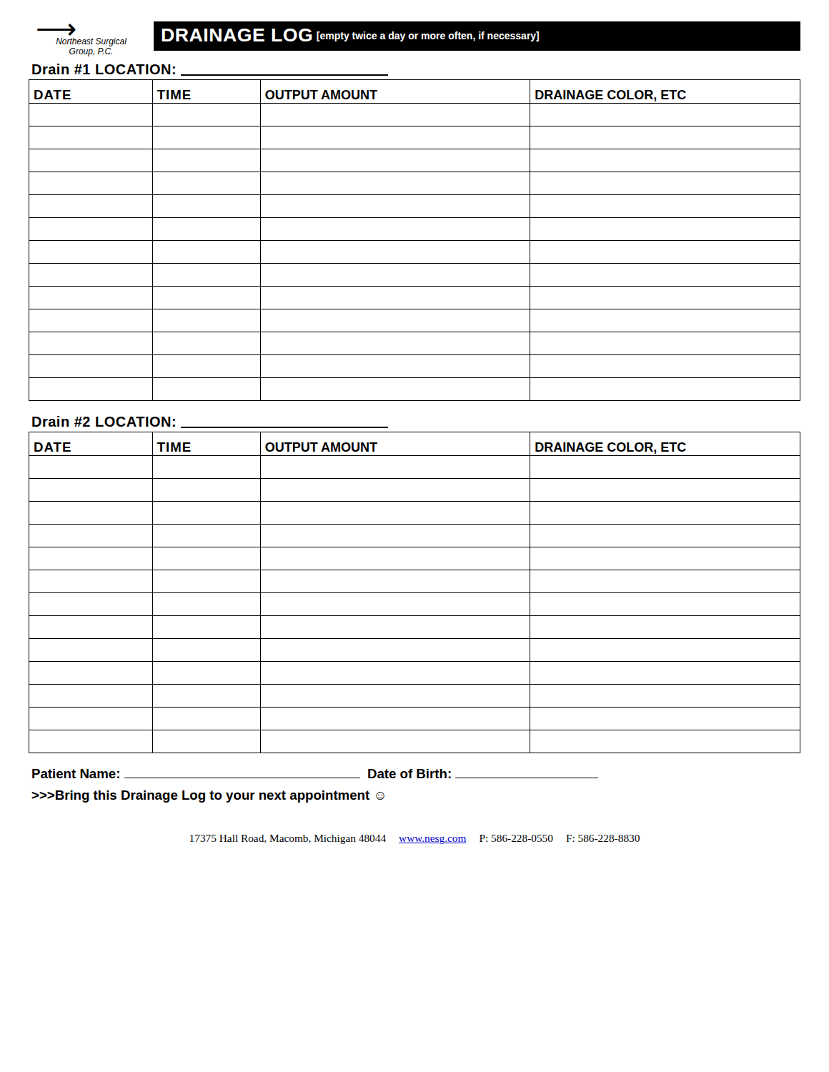⟶
Northeast Surgical
Group, P.C.
DRAINAGE LOG [empty twice a day or more often, if necessary]
Drain #1 LOCATION:
| DATE | TIME | OUTPUT AMOUNT | DRAINAGE COLOR, ETC |
| --- | --- | --- | --- |
Drain #2 LOCATION:
| DATE | TIME | OUTPUT AMOUNT | DRAINAGE COLOR, ETC |
| --- | --- | --- | --- |
Patient Name: Date of Birth:
>>>Bring this Drainage Log to your next appointment ☺
17375 Hall Road, Macomb, Michigan 48044 www.nesg.com P: 586-228-0550 F: 586-228-8830